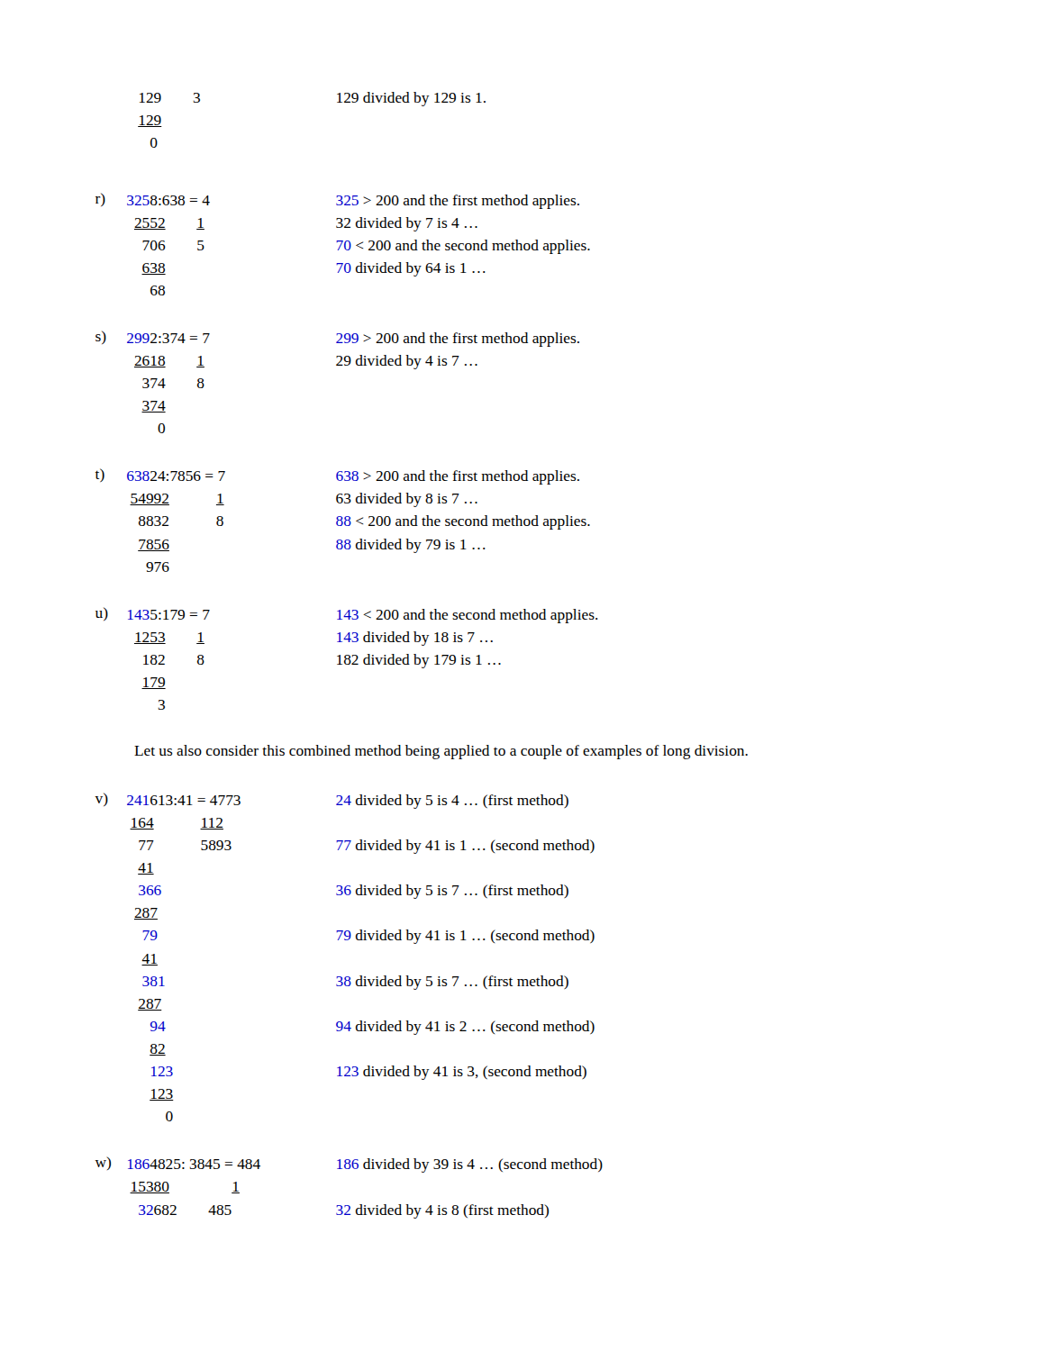129 3 129 0
129 divided by 129 is 1.
r)
3258:638 = 4 2552 1 706 5 638 68
325 > 200 and the first method applies.
32 divided by 7 is 4 …
70 < 200 and the second method applies.
70 divided by 64 is 1 …
s)
2992:374 = 7 2618 1 374 8 374 0
299 > 200 and the first method applies.
29 divided by 4 is 7 …
t)
63824:7856 = 7 54992 1 8832 8 7856 976
638 > 200 and the first method applies.
63 divided by 8 is 7 …
88 < 200 and the second method applies.
88 divided by 79 is 1 …
u)
1435:179 = 7 1253 1 182 8 179 3
143 < 200 and the second method applies.
143 divided by 18 is 7 …
182 divided by 179 is 1 …
Let us also consider this combined method being applied to a couple of examples of long division.
v)
241613:41 = 4773 164 112 77 5893 41 366 287 79 41 381 287 94 82 123 123 0
24 divided by 5 is 4 … (first method)
77 divided by 41 is 1 … (second method)
36 divided by 5 is 7 … (first method)
79 divided by 41 is 1 … (second method)
38 divided by 5 is 7 … (first method)
94 divided by 41 is 2 … (second method)
123 divided by 41 is 3, (second method)
w)
1864825: 3845 = 484 15380 1 32682 485
186 divided by 39 is 4 … (second method)
32 divided by 4 is 8 (first method)